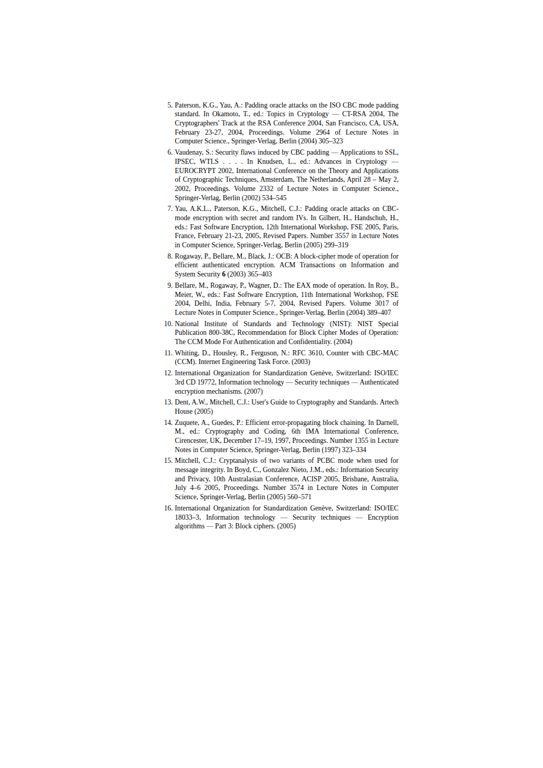5. Paterson, K.G., Yau, A.: Padding oracle attacks on the ISO CBC mode padding standard. In Okamoto, T., ed.: Topics in Cryptology — CT-RSA 2004, The Cryptographers' Track at the RSA Conference 2004, San Francisco, CA, USA, February 23-27, 2004, Proceedings. Volume 2964 of Lecture Notes in Computer Science., Springer-Verlag, Berlin (2004) 305–323
6. Vaudenay, S.: Security flaws induced by CBC padding — Applications to SSL, IPSEC, WTLS . . . . In Knudsen, L., ed.: Advances in Cryptology — EUROCRYPT 2002, International Conference on the Theory and Applications of Cryptographic Techniques, Amsterdam, The Netherlands, April 28 – May 2, 2002, Proceedings. Volume 2332 of Lecture Notes in Computer Science., Springer-Verlag, Berlin (2002) 534–545
7. Yau, A.K.L., Paterson, K.G., Mitchell, C.J.: Padding oracle attacks on CBC-mode encryption with secret and random IVs. In Gilbert, H., Handschuh, H., eds.: Fast Software Encryption, 12th International Workshop, FSE 2005, Paris, France, February 21-23, 2005, Revised Papers. Number 3557 in Lecture Notes in Computer Science, Springer-Verlag, Berlin (2005) 299–319
8. Rogaway, P., Bellare, M., Black, J.: OCB: A block-cipher mode of operation for efficient authenticated encryption. ACM Transactions on Information and System Security 6 (2003) 365–403
9. Bellare, M., Rogaway, P., Wagner, D.: The EAX mode of operation. In Roy, B., Meier, W., eds.: Fast Software Encryption, 11th International Workshop, FSE 2004, Delhi, India, February 5-7, 2004, Revised Papers. Volume 3017 of Lecture Notes in Computer Science., Springer-Verlag, Berlin (2004) 389–407
10. National Institute of Standards and Technology (NIST): NIST Special Publication 800-38C, Recommendation for Block Cipher Modes of Operation: The CCM Mode For Authentication and Confidentiality. (2004)
11. Whiting, D., Housley, R., Ferguson, N.: RFC 3610, Counter with CBC-MAC (CCM). Internet Engineering Task Force. (2003)
12. International Organization for Standardization Genève, Switzerland: ISO/IEC 3rd CD 19772, Information technology — Security techniques — Authenticated encryption mechanisms. (2007)
13. Dent, A.W., Mitchell, C.J.: User's Guide to Cryptography and Standards. Artech House (2005)
14. Zuquete, A., Guedes, P.: Efficient error-propagating block chaining. In Darnell, M., ed.: Cryptography and Coding, 6th IMA International Conference, Cirencester, UK, December 17–19, 1997, Proceedings. Number 1355 in Lecture Notes in Computer Science, Springer-Verlag, Berlin (1997) 323–334
15. Mitchell, C.J.: Cryptanalysis of two variants of PCBC mode when used for message integrity. In Boyd, C., Gonzalez Nieto, J.M., eds.: Information Security and Privacy, 10th Australasian Conference, ACISP 2005, Brisbane, Australia, July 4–6 2005, Proceedings. Number 3574 in Lecture Notes in Computer Science, Springer-Verlag, Berlin (2005) 560–571
16. International Organization for Standardization Genève, Switzerland: ISO/IEC 18033–3, Information technology — Security techniques — Encryption algorithms — Part 3: Block ciphers. (2005)